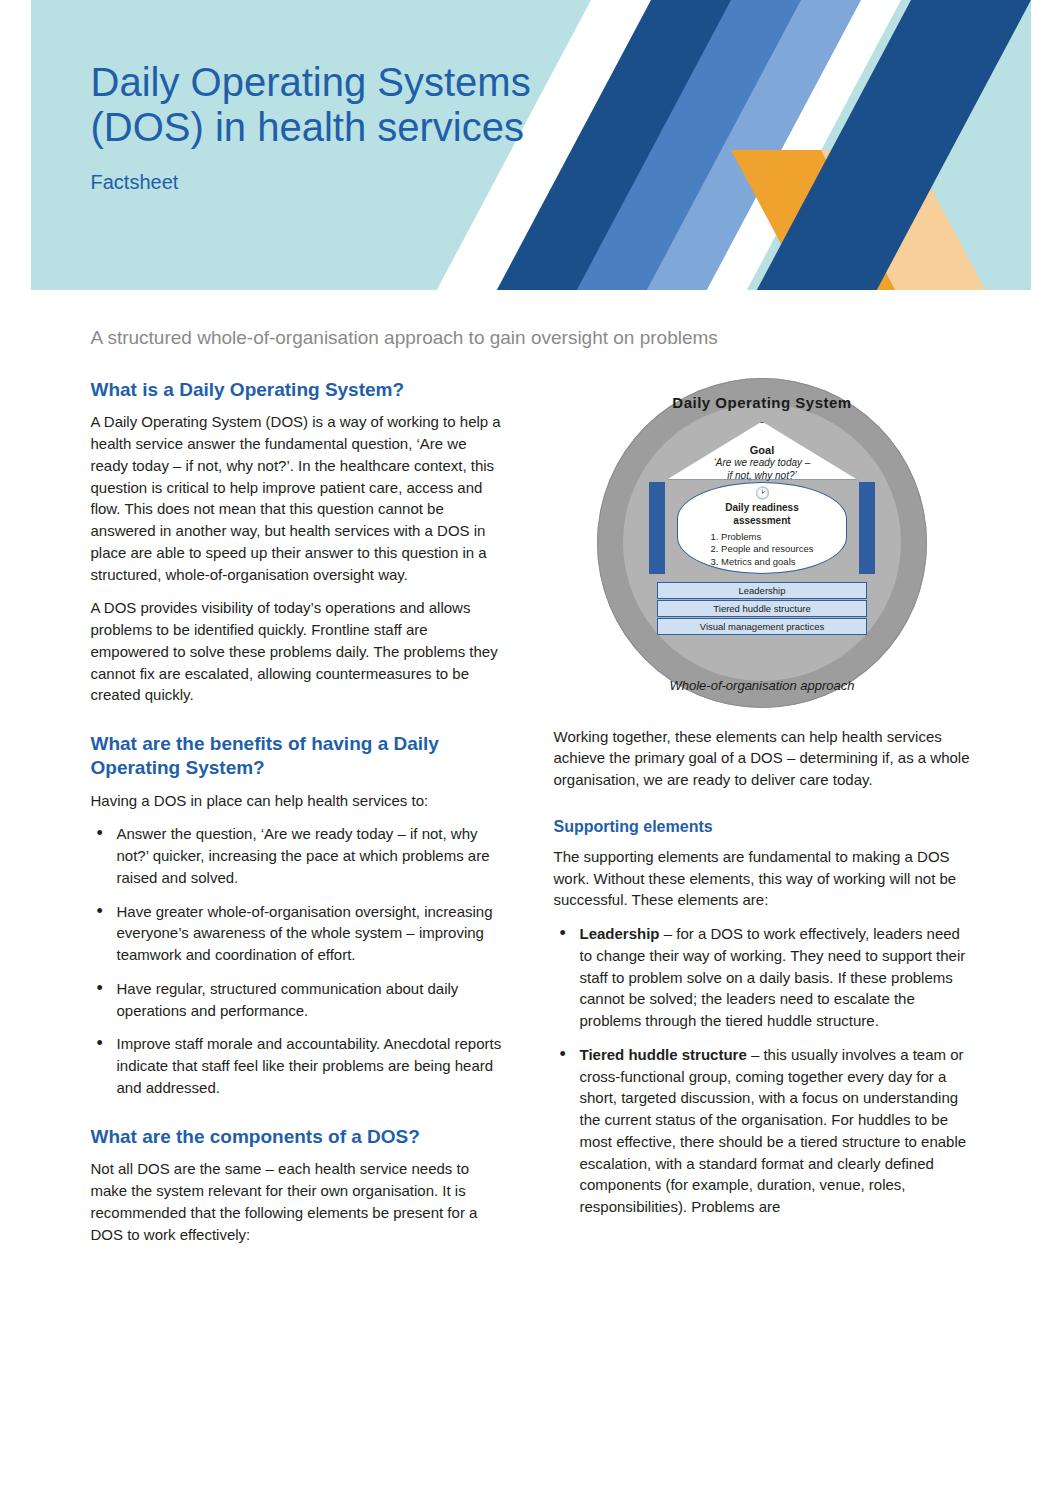Daily Operating Systems
(DOS) in health services
Factsheet
A structured whole-of-organisation approach to gain oversight on problems
What is a Daily Operating System?
A Daily Operating System (DOS) is a way of working to help a health service answer the fundamental question, ‘Are we ready today – if not, why not?’. In the healthcare context, this question is critical to help improve patient care, access and flow. This does not mean that this question cannot be answered in another way, but health services with a DOS in place are able to speed up their answer to this question in a structured, whole-of-organisation oversight way.
A DOS provides visibility of today’s operations and allows problems to be identified quickly. Frontline staff are empowered to solve these problems daily. The problems they cannot fix are escalated, allowing countermeasures to be created quickly.
What are the benefits of having a Daily Operating System?
Having a DOS in place can help health services to:
Answer the question, ‘Are we ready today – if not, why not?’ quicker, increasing the pace at which problems are raised and solved.
Have greater whole-of-organisation oversight, increasing everyone’s awareness of the whole system – improving teamwork and coordination of effort.
Have regular, structured communication about daily operations and performance.
Improve staff morale and accountability. Anecdotal reports indicate that staff feel like their problems are being heard and addressed.
What are the components of a DOS?
Not all DOS are the same – each health service needs to make the system relevant for their own organisation. It is recommended that the following elements be present for a DOS to work effectively:
Daily Operating System
Goal ‘Are we ready today –
if not, why not?’
🕑
Daily readiness
assessment
1. Problems
2. People and resources
3. Metrics and goals
Leadership
Tiered huddle structure
Visual management practices
Whole-of-organisation approach
Working together, these elements can help health services achieve the primary goal of a DOS – determining if, as a whole organisation, we are ready to deliver care today.
Supporting elements
The supporting elements are fundamental to making a DOS work. Without these elements, this way of working will not be successful. These elements are:
Leadership – for a DOS to work effectively, leaders need to change their way of working. They need to support their staff to problem solve on a daily basis. If these problems cannot be solved; the leaders need to escalate the problems through the tiered huddle structure.
Tiered huddle structure – this usually involves a team or cross-functional group, coming together every day for a short, targeted discussion, with a focus on understanding the current status of the organisation. For huddles to be most effective, there should be a tiered structure to enable escalation, with a standard format and clearly defined components (for example, duration, venue, roles, responsibilities). Problems are